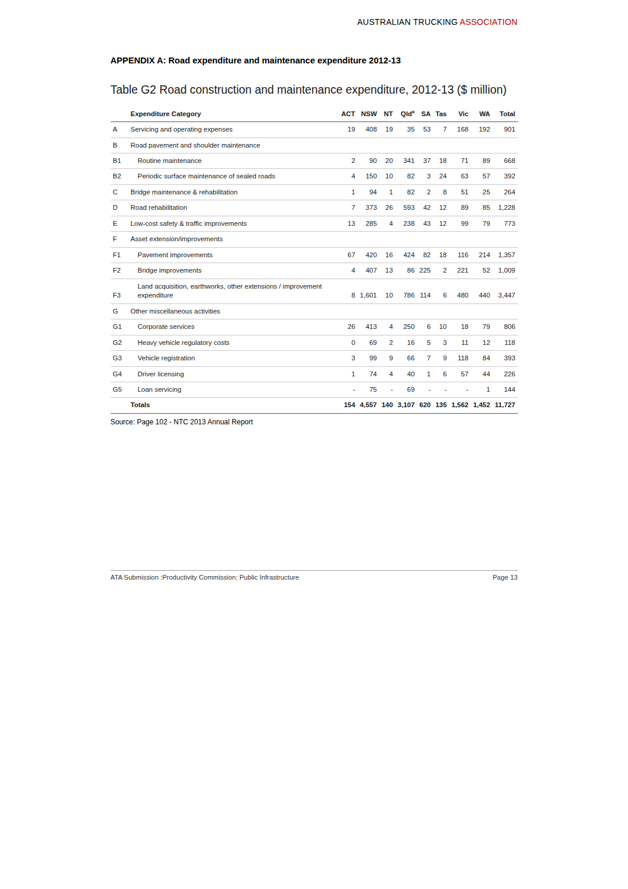AUSTRALIAN TRUCKING ASSOCIATION
APPENDIX A: Road expenditure and maintenance expenditure 2012-13
Table G2 Road construction and maintenance expenditure, 2012-13 ($ million)
| | Expenditure Category | ACT | NSW | NT | Qld a | SA | Tas | Vic | WA | Total |
| --- | --- | --- | --- | --- | --- | --- | --- | --- | --- | --- |
| A | Servicing and operating expenses | 19 | 408 | 19 | 35 | 53 | 7 | 168 | 192 | 901 |
| B | Road pavement and shoulder maintenance | | | | | | | | | |
| B1 | Routine maintenance | 2 | 90 | 20 | 341 | 37 | 18 | 71 | 89 | 668 |
| B2 | Periodic surface maintenance of sealed roads | 4 | 150 | 10 | 82 | 3 | 24 | 63 | 57 | 392 |
| C | Bridge maintenance & rehabilitation | 1 | 94 | 1 | 82 | 2 | 8 | 51 | 25 | 264 |
| D | Road rehabilitation | 7 | 373 | 26 | 593 | 42 | 12 | 89 | 85 | 1,228 |
| E | Low-cost safety & traffic improvements | 13 | 285 | 4 | 238 | 43 | 12 | 99 | 79 | 773 |
| F | Asset extension/improvements | | | | | | | | | |
| F1 | Pavement improvements | 67 | 420 | 16 | 424 | 82 | 18 | 116 | 214 | 1,357 |
| F2 | Bridge improvements | 4 | 407 | 13 | 86 | 225 | 2 | 221 | 52 | 1,009 |
| F3 | Land acquisition, earthworks, other extensions / improvement expenditure | 8 | 1,601 | 10 | 786 | 114 | 6 | 480 | 440 | 3,447 |
| G | Other miscellaneous activities | | | | | | | | | |
| G1 | Corporate services | 26 | 413 | 4 | 250 | 6 | 10 | 18 | 79 | 806 |
| G2 | Heavy vehicle regulatory costs | 0 | 69 | 2 | 16 | 5 | 3 | 11 | 12 | 118 |
| G3 | Vehicle registration | 3 | 99 | 9 | 66 | 7 | 9 | 118 | 84 | 393 |
| G4 | Driver licensing | 1 | 74 | 4 | 40 | 1 | 6 | 57 | 44 | 226 |
| G5 | Loan servicing | - | 75 | - | 69 | - | - | - | 1 | 144 |
| | Totals | 154 | 4,557 | 140 | 3,107 | 620 | 135 | 1,562 | 1,452 | 11,727 |
Source: Page 102 - NTC 2013 Annual Report
ATA Submission :Productivity Commission: Public Infrastructure Page 13